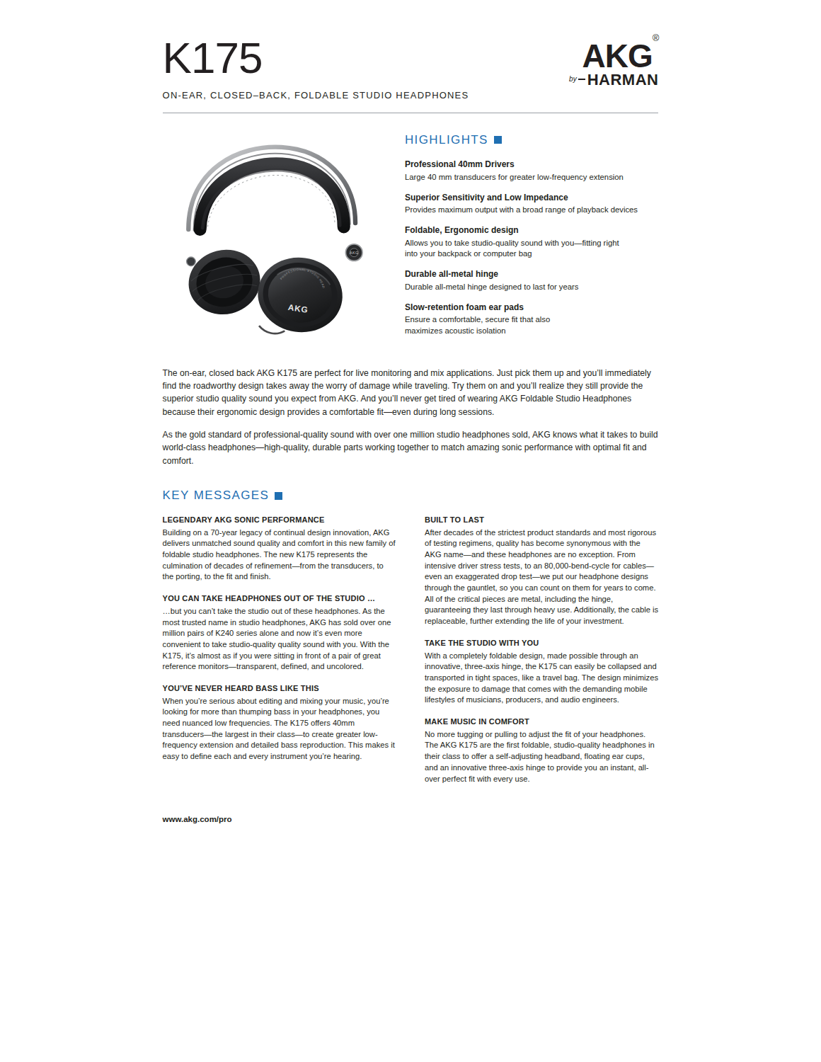K 175
On-Ear, Closed–Back, Foldable Studio Headphones
AKG®
by HARMAN
AKG K175 on-ear closed-back foldable studio headphones AKG AKG PROFESSIONAL STUDIO HEADPHONES
Highlights
Professional 40mm Drivers
Large 40 mm transducers for greater low-frequency extension
Superior Sensitivity and Low Impedance
Provides maximum output with a broad range of playback devices
Foldable, Ergonomic design
Allows you to take studio-quality sound with you—fitting right
into your backpack or computer bag
Durable all-metal hinge
Durable all-metal hinge designed to last for years
Slow-retention foam ear pads
Ensure a comfortable, secure fit that also
maximizes acoustic isolation
The on-ear, closed back AKG K175 are perfect for live monitoring and mix applications. Just pick them up and you’ll immediately find the roadworthy design takes away the worry of damage while traveling. Try them on and you’ll realize they still provide the superior studio quality sound you expect from AKG. And you’ll never get tired of wearing AKG Foldable Studio Headphones because their ergonomic design provides a comfortable fit—even during long sessions.
As the gold standard of professional-quality sound with over one million studio headphones sold, AKG knows what it takes to build world-class headphones—high-quality, durable parts working together to match amazing sonic performance with optimal fit and comfort.
Key Messages
Legendary AKG Sonic Performance
Building on a 70-year legacy of continual design innovation, AKG delivers unmatched sound quality and comfort in this new family of foldable studio headphones. The new K175 represents the culmination of decades of refinement—from the transducers, to the porting, to the fit and finish.
You can take headphones out of the studio …
…but you can’t take the studio out of these headphones. As the most trusted name in studio headphones, AKG has sold over one million pairs of K240 series alone and now it’s even more convenient to take studio-quality quality sound with you. With the K175, it’s almost as if you were sitting in front of a pair of great reference monitors—transparent, defined, and uncolored.
You’ve never heard bass like this
When you’re serious about editing and mixing your music, you’re looking for more than thumping bass in your headphones, you need nuanced low frequencies. The K175 offers 40mm transducers—the largest in their class—to create greater low-frequency extension and detailed bass reproduction. This makes it easy to define each and every instrument you’re hearing.
Built to last
After decades of the strictest product standards and most rigorous of testing regimens, quality has become synonymous with the AKG name—and these headphones are no exception. From intensive driver stress tests, to an 80,000-bend-cycle for cables—even an exaggerated drop test—we put our headphone designs through the gauntlet, so you can count on them for years to come. All of the critical pieces are metal, including the hinge, guaranteeing they last through heavy use. Additionally, the cable is replaceable, further extending the life of your investment.
Take the studio with you
With a completely foldable design, made possible through an innovative, three-axis hinge, the K175 can easily be collapsed and transported in tight spaces, like a travel bag. The design minimizes the exposure to damage that comes with the demanding mobile lifestyles of musicians, producers, and audio engineers.
Make music in comfort
No more tugging or pulling to adjust the fit of your headphones. The AKG K175 are the first foldable, studio-quality headphones in their class to offer a self-adjusting headband, floating ear cups, and an innovative three-axis hinge to provide you an instant, all-over perfect fit with every use.
www.akg.com/pro